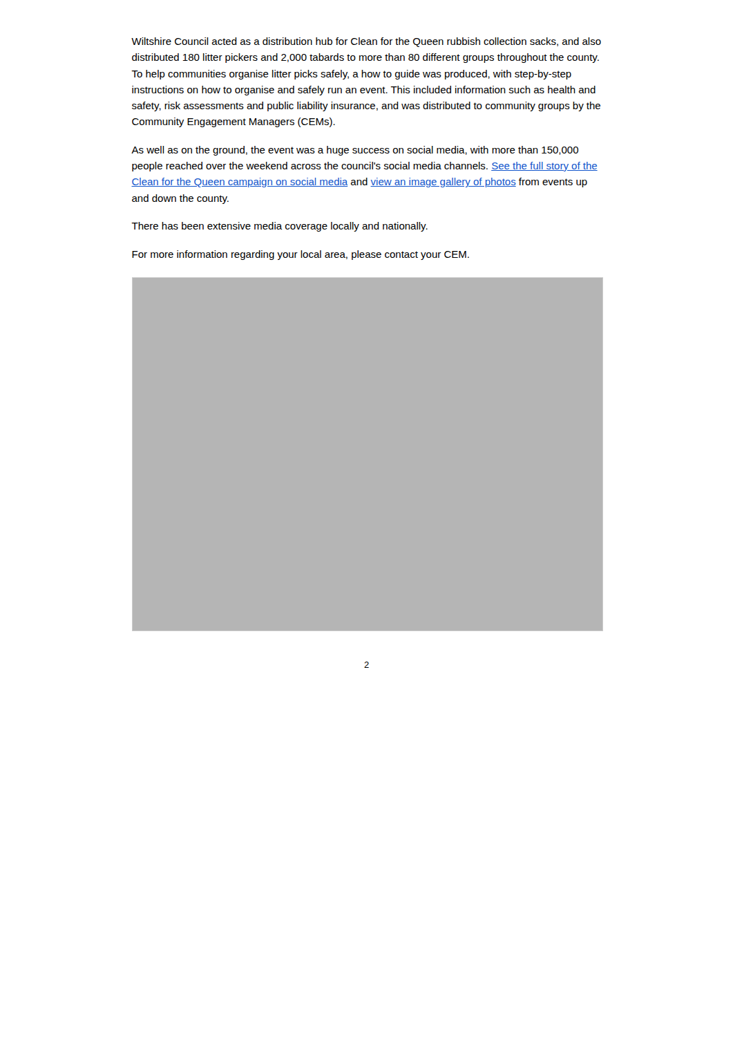Wiltshire Council acted as a distribution hub for Clean for the Queen rubbish collection sacks, and also distributed 180 litter pickers and 2,000 tabards to more than 80 different groups throughout the county. To help communities organise litter picks safely, a how to guide was produced, with step-by-step instructions on how to organise and safely run an event. This included information such as health and safety, risk assessments and public liability insurance, and was distributed to community groups by the Community Engagement Managers (CEMs).
As well as on the ground, the event was a huge success on social media, with more than 150,000 people reached over the weekend across the council's social media channels. See the full story of the Clean for the Queen campaign on social media and view an image gallery of photos from events up and down the county.
There has been extensive media coverage locally and nationally.
For more information regarding your local area, please contact your CEM.
2